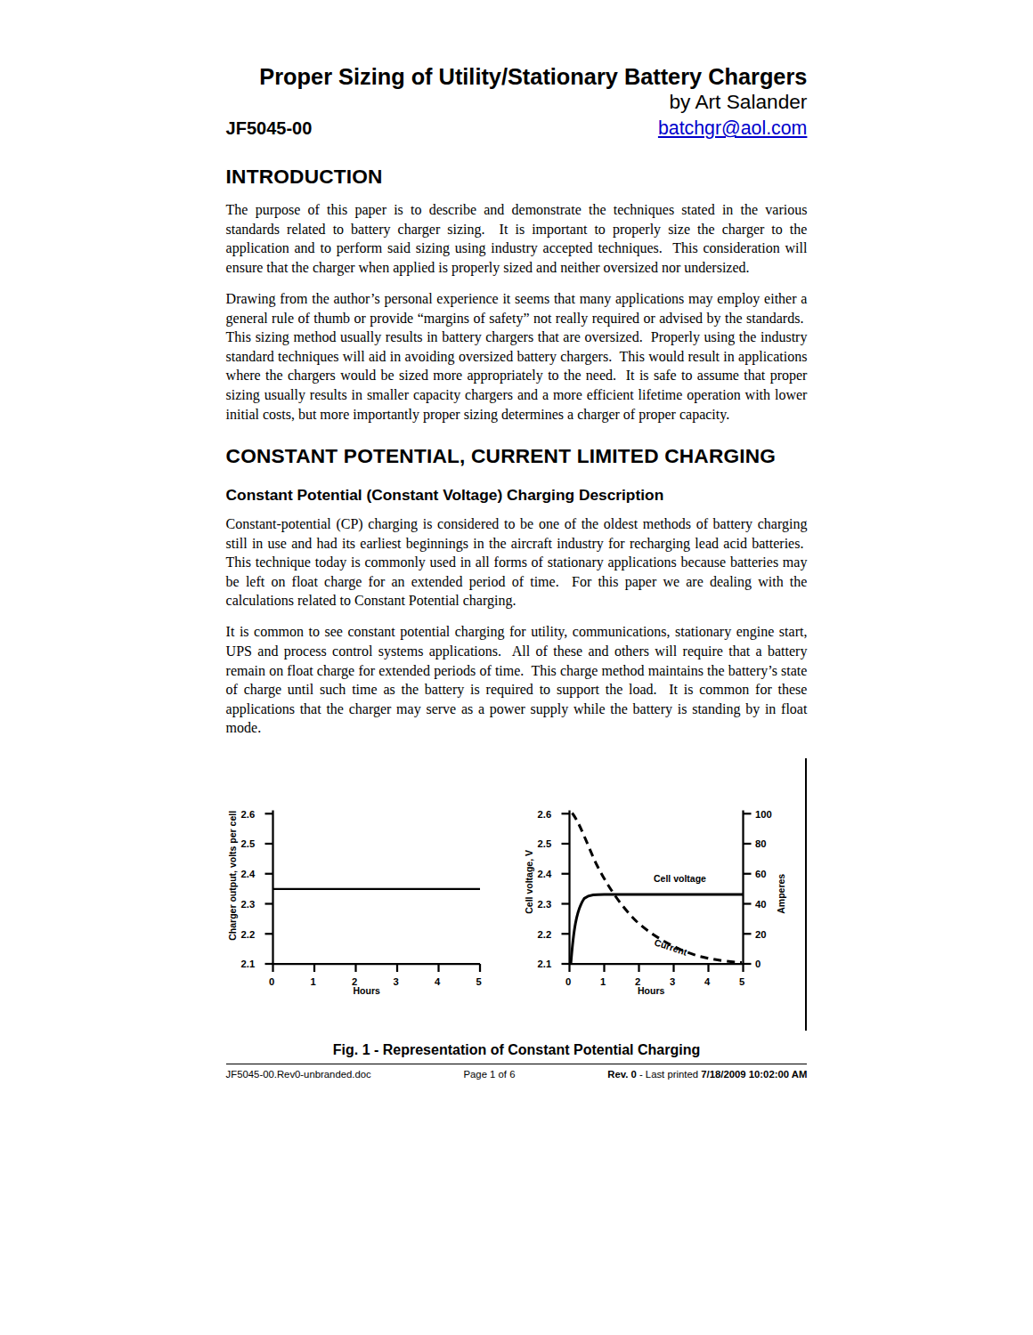Proper Sizing of Utility/Stationary Battery Chargers
by Art Salander
JF5045-00 batchgr@aol.com
INTRODUCTION
The purpose of this paper is to describe and demonstrate the techniques stated in the various standards related to battery charger sizing. It is important to properly size the charger to the application and to perform said sizing using industry accepted techniques. This consideration will ensure that the charger when applied is properly sized and neither oversized nor undersized.
Drawing from the author’s personal experience it seems that many applications may employ either a general rule of thumb or provide “margins of safety” not really required or advised by the standards. This sizing method usually results in battery chargers that are oversized. Properly using the industry standard techniques will aid in avoiding oversized battery chargers. This would result in applications where the chargers would be sized more appropriately to the need. It is safe to assume that proper sizing usually results in smaller capacity chargers and a more efficient lifetime operation with lower initial costs, but more importantly proper sizing determines a charger of proper capacity.
CONSTANT POTENTIAL, CURRENT LIMITED CHARGING
Constant Potential (Constant Voltage) Charging Description
Constant-potential (CP) charging is considered to be one of the oldest methods of battery charging still in use and had its earliest beginnings in the aircraft industry for recharging lead acid batteries. This technique today is commonly used in all forms of stationary applications because batteries may be left on float charge for an extended period of time. For this paper we are dealing with the calculations related to Constant Potential charging.
It is common to see constant potential charging for utility, communications, stationary engine start, UPS and process control systems applications. All of these and others will require that a battery remain on float charge for extended periods of time. This charge method maintains the battery’s state of charge until such time as the battery is required to support the load. It is common for these applications that the charger may serve as a power supply while the battery is standing by in float mode.
2.6 2.5 2.4 2.3 2.2 2.1 0 1 2 3 4 5 Charger output, volts per cell Hours 2.6 2.5 2.4 2.3 2.2 2.1 100 80 60 40 20 0 0 1 2 3 4 5 Cell voltage Current Cell voltage, V Amperes Hours
Fig. 1 - Representation of Constant Potential Charging
JF5045-00.Rev0-unbranded.doc Page 1 of 6 Rev. 0 - Last printed 7/18/2009 10:02:00 AM